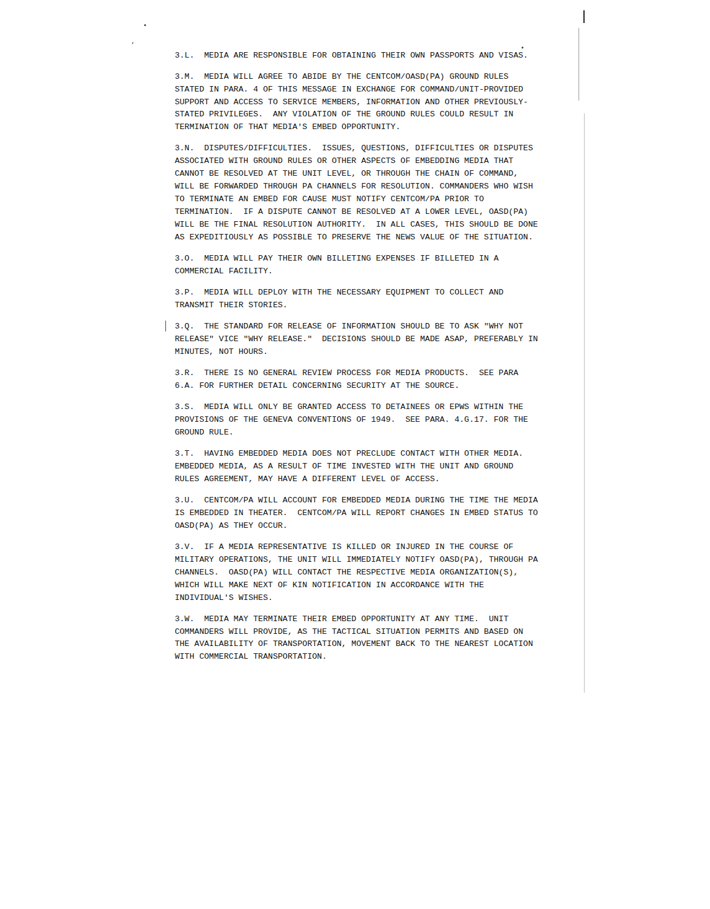,
3.L. MEDIA ARE RESPONSIBLE FOR OBTAINING THEIR OWN PASSPORTS AND VISAS.
3.M. MEDIA WILL AGREE TO ABIDE BY THE CENTCOM/OASD(PA) GROUND RULES STATED IN PARA. 4 OF THIS MESSAGE IN EXCHANGE FOR COMMAND/UNIT-PROVIDED SUPPORT AND ACCESS TO SERVICE MEMBERS, INFORMATION AND OTHER PREVIOUSLY-STATED PRIVILEGES. ANY VIOLATION OF THE GROUND RULES COULD RESULT IN TERMINATION OF THAT MEDIA'S EMBED OPPORTUNITY.
3.N. DISPUTES/DIFFICULTIES. ISSUES, QUESTIONS, DIFFICULTIES OR DISPUTES ASSOCIATED WITH GROUND RULES OR OTHER ASPECTS OF EMBEDDING MEDIA THAT CANNOT BE RESOLVED AT THE UNIT LEVEL, OR THROUGH THE CHAIN OF COMMAND, WILL BE FORWARDED THROUGH PA CHANNELS FOR RESOLUTION. COMMANDERS WHO WISH TO TERMINATE AN EMBED FOR CAUSE MUST NOTIFY CENTCOM/PA PRIOR TO TERMINATION. IF A DISPUTE CANNOT BE RESOLVED AT A LOWER LEVEL, OASD(PA) WILL BE THE FINAL RESOLUTION AUTHORITY. IN ALL CASES, THIS SHOULD BE DONE AS EXPEDITIOUSLY AS POSSIBLE TO PRESERVE THE NEWS VALUE OF THE SITUATION.
3.O. MEDIA WILL PAY THEIR OWN BILLETING EXPENSES IF BILLETED IN A COMMERCIAL FACILITY.
3.P. MEDIA WILL DEPLOY WITH THE NECESSARY EQUIPMENT TO COLLECT AND TRANSMIT THEIR STORIES.
3.Q. THE STANDARD FOR RELEASE OF INFORMATION SHOULD BE TO ASK "WHY NOT RELEASE" VICE "WHY RELEASE." DECISIONS SHOULD BE MADE ASAP, PREFERABLY IN MINUTES, NOT HOURS.
3.R. THERE IS NO GENERAL REVIEW PROCESS FOR MEDIA PRODUCTS. SEE PARA 6.A. FOR FURTHER DETAIL CONCERNING SECURITY AT THE SOURCE.
3.S. MEDIA WILL ONLY BE GRANTED ACCESS TO DETAINEES OR EPWS WITHIN THE PROVISIONS OF THE GENEVA CONVENTIONS OF 1949. SEE PARA. 4.G.17. FOR THE GROUND RULE.
3.T. HAVING EMBEDDED MEDIA DOES NOT PRECLUDE CONTACT WITH OTHER MEDIA. EMBEDDED MEDIA, AS A RESULT OF TIME INVESTED WITH THE UNIT AND GROUND RULES AGREEMENT, MAY HAVE A DIFFERENT LEVEL OF ACCESS.
3.U. CENTCOM/PA WILL ACCOUNT FOR EMBEDDED MEDIA DURING THE TIME THE MEDIA IS EMBEDDED IN THEATER. CENTCOM/PA WILL REPORT CHANGES IN EMBED STATUS TO OASD(PA) AS THEY OCCUR.
3.V. IF A MEDIA REPRESENTATIVE IS KILLED OR INJURED IN THE COURSE OF MILITARY OPERATIONS, THE UNIT WILL IMMEDIATELY NOTIFY OASD(PA), THROUGH PA CHANNELS. OASD(PA) WILL CONTACT THE RESPECTIVE MEDIA ORGANIZATION(S), WHICH WILL MAKE NEXT OF KIN NOTIFICATION IN ACCORDANCE WITH THE INDIVIDUAL'S WISHES.
3.W. MEDIA MAY TERMINATE THEIR EMBED OPPORTUNITY AT ANY TIME. UNIT COMMANDERS WILL PROVIDE, AS THE TACTICAL SITUATION PERMITS AND BASED ON THE AVAILABILITY OF TRANSPORTATION, MOVEMENT BACK TO THE NEAREST LOCATION WITH COMMERCIAL TRANSPORTATION.